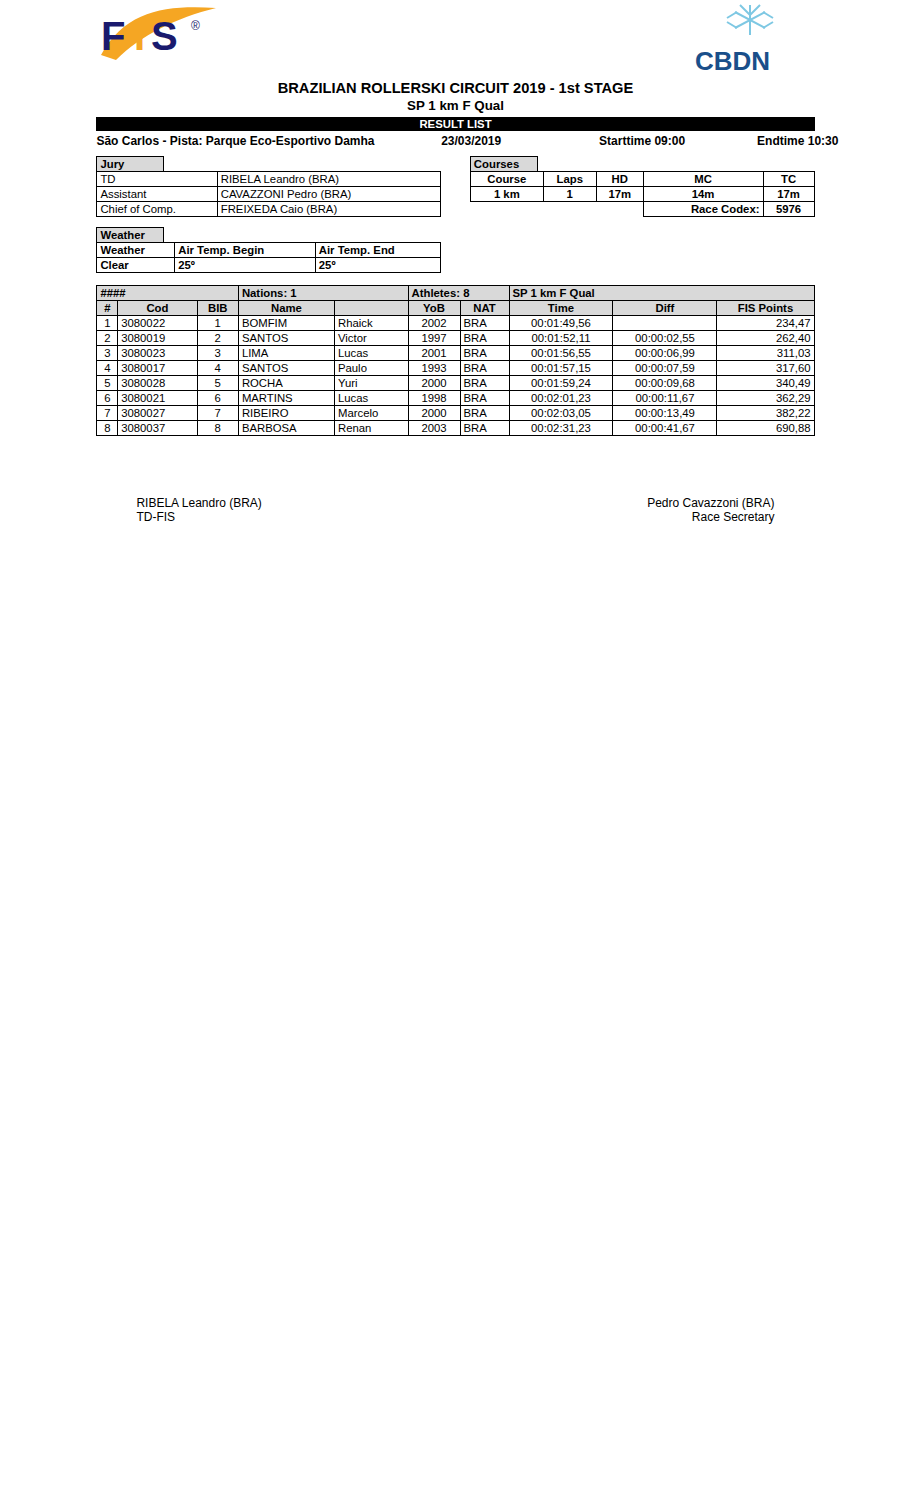F I S ®
CBDN
BRAZILIAN ROLLERSKI CIRCUIT 2019 - 1st STAGE
SP 1 km F Qual
RESULT LIST
São Carlos - Pista: Parque Eco-Esportivo Damha
23/03/2019
Starttime 09:00
Endtime 10:30
Jury
| TD | RIBELA Leandro (BRA) |
| Assistant | CAVAZZONI Pedro (BRA) |
| Chief of Comp. | FREIXEDA Caio (BRA) |
Courses
| Course | Laps | HD | MC | TC |
| --- | --- | --- | --- | --- |
| 1 km | 1 | 17m | 14m | 17m |
| | Race Codex: | 5976 |
Weather
| Weather | Air Temp. Begin | Air Temp. End |
| --- | --- | --- |
| Clear | 25º | 25º |
| #### | Nations: 1 | Athletes: 8 | SP 1 km F Qual |
| --- | --- | --- | --- |
| # | Cod | BIB | Name | | YoB | NAT | Time | Diff | FIS Points |
| 1 | 3080022 | 1 | BOMFIM | Rhaick | 2002 | BRA | 00:01:49,56 | | 234,47 |
| 2 | 3080019 | 2 | SANTOS | Victor | 1997 | BRA | 00:01:52,11 | 00:00:02,55 | 262,40 |
| 3 | 3080023 | 3 | LIMA | Lucas | 2001 | BRA | 00:01:56,55 | 00:00:06,99 | 311,03 |
| 4 | 3080017 | 4 | SANTOS | Paulo | 1993 | BRA | 00:01:57,15 | 00:00:07,59 | 317,60 |
| 5 | 3080028 | 5 | ROCHA | Yuri | 2000 | BRA | 00:01:59,24 | 00:00:09,68 | 340,49 |
| 6 | 3080021 | 6 | MARTINS | Lucas | 1998 | BRA | 00:02:01,23 | 00:00:11,67 | 362,29 |
| 7 | 3080027 | 7 | RIBEIRO | Marcelo | 2000 | BRA | 00:02:03,05 | 00:00:13,49 | 382,22 |
| 8 | 3080037 | 8 | BARBOSA | Renan | 2003 | BRA | 00:02:31,23 | 00:00:41,67 | 690,88 |
RIBELA Leandro (BRA) TD-FIS
Pedro Cavazzoni (BRA) Race Secretary